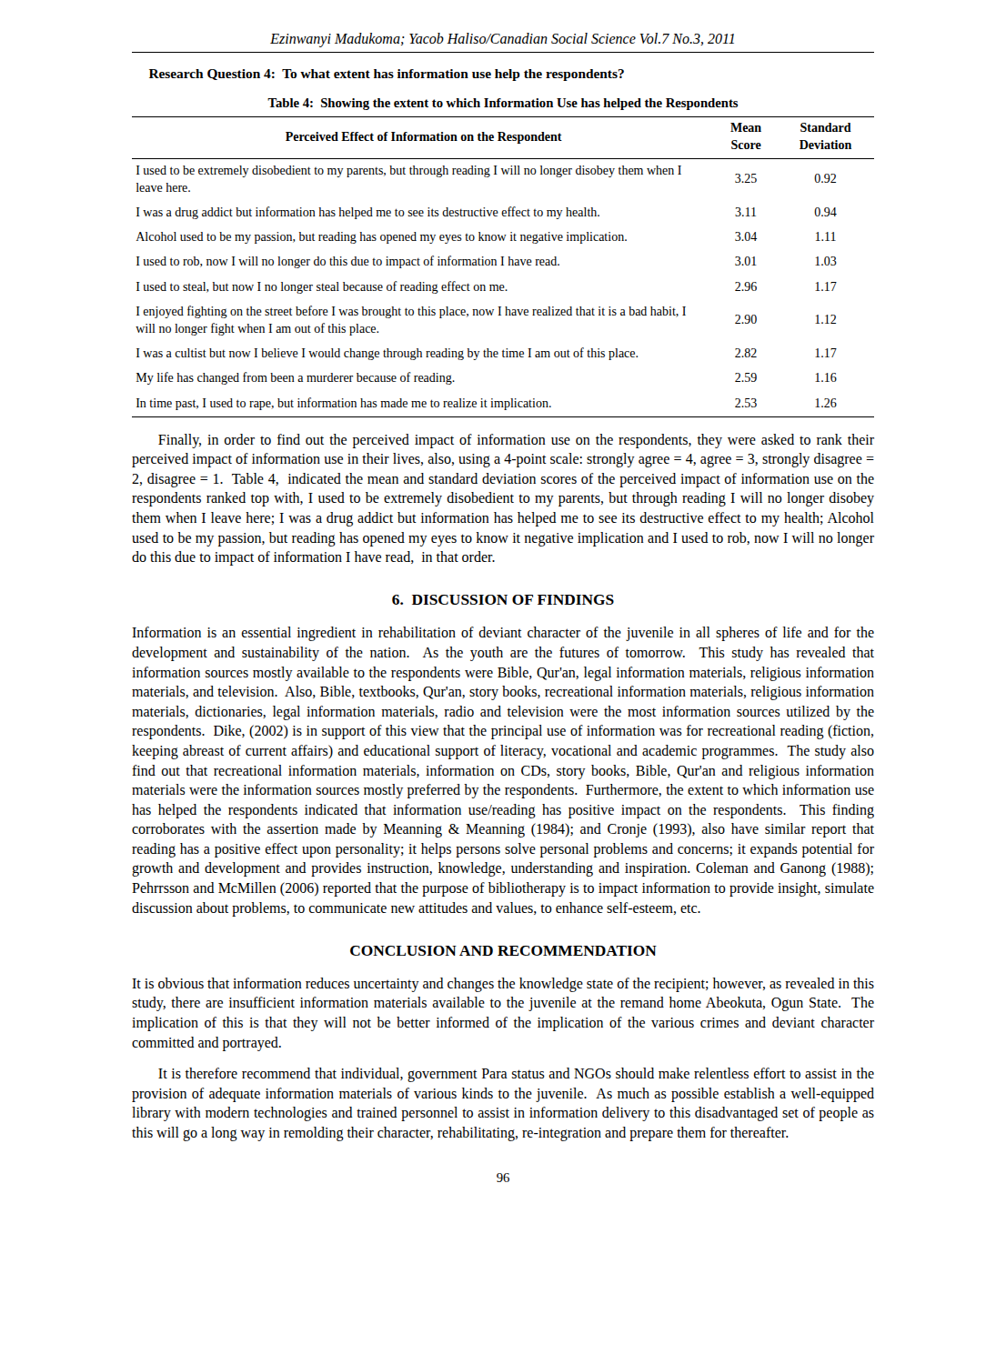Ezinwanyi Madukoma; Yacob Haliso/Canadian Social Science Vol.7 No.3, 2011
Research Question 4: To what extent has information use help the respondents?
Table 4: Showing the extent to which Information Use has helped the Respondents
| Perceived Effect of Information on the Respondent | Mean Score | Standard Deviation |
| --- | --- | --- |
| I used to be extremely disobedient to my parents, but through reading I will no longer disobey them when I leave here. | 3.25 | 0.92 |
| I was a drug addict but information has helped me to see its destructive effect to my health. | 3.11 | 0.94 |
| Alcohol used to be my passion, but reading has opened my eyes to know it negative implication. | 3.04 | 1.11 |
| I used to rob, now I will no longer do this due to impact of information I have read. | 3.01 | 1.03 |
| I used to steal, but now I no longer steal because of reading effect on me. | 2.96 | 1.17 |
| I enjoyed fighting on the street before I was brought to this place, now I have realized that it is a bad habit, I will no longer fight when I am out of this place. | 2.90 | 1.12 |
| I was a cultist but now I believe I would change through reading by the time I am out of this place. | 2.82 | 1.17 |
| My life has changed from been a murderer because of reading. | 2.59 | 1.16 |
| In time past, I used to rape, but information has made me to realize it implication. | 2.53 | 1.26 |
Finally, in order to find out the perceived impact of information use on the respondents, they were asked to rank their perceived impact of information use in their lives, also, using a 4-point scale: strongly agree = 4, agree = 3, strongly disagree = 2, disagree = 1. Table 4, indicated the mean and standard deviation scores of the perceived impact of information use on the respondents ranked top with, I used to be extremely disobedient to my parents, but through reading I will no longer disobey them when I leave here; I was a drug addict but information has helped me to see its destructive effect to my health; Alcohol used to be my passion, but reading has opened my eyes to know it negative implication and I used to rob, now I will no longer do this due to impact of information I have read, in that order.
6. DISCUSSION OF FINDINGS
Information is an essential ingredient in rehabilitation of deviant character of the juvenile in all spheres of life and for the development and sustainability of the nation. As the youth are the futures of tomorrow. This study has revealed that information sources mostly available to the respondents were Bible, Qur'an, legal information materials, religious information materials, and television. Also, Bible, textbooks, Qur'an, story books, recreational information materials, religious information materials, dictionaries, legal information materials, radio and television were the most information sources utilized by the respondents. Dike, (2002) is in support of this view that the principal use of information was for recreational reading (fiction, keeping abreast of current affairs) and educational support of literacy, vocational and academic programmes. The study also find out that recreational information materials, information on CDs, story books, Bible, Qur'an and religious information materials were the information sources mostly preferred by the respondents. Furthermore, the extent to which information use has helped the respondents indicated that information use/reading has positive impact on the respondents. This finding corroborates with the assertion made by Meanning & Meanning (1984); and Cronje (1993), also have similar report that reading has a positive effect upon personality; it helps persons solve personal problems and concerns; it expands potential for growth and development and provides instruction, knowledge, understanding and inspiration. Coleman and Ganong (1988); Pehrrsson and McMillen (2006) reported that the purpose of bibliotherapy is to impact information to provide insight, simulate discussion about problems, to communicate new attitudes and values, to enhance self-esteem, etc.
CONCLUSION AND RECOMMENDATION
It is obvious that information reduces uncertainty and changes the knowledge state of the recipient; however, as revealed in this study, there are insufficient information materials available to the juvenile at the remand home Abeokuta, Ogun State. The implication of this is that they will not be better informed of the implication of the various crimes and deviant character committed and portrayed.
It is therefore recommend that individual, government Para status and NGOs should make relentless effort to assist in the provision of adequate information materials of various kinds to the juvenile. As much as possible establish a well-equipped library with modern technologies and trained personnel to assist in information delivery to this disadvantaged set of people as this will go a long way in remolding their character, rehabilitating, re-integration and prepare them for thereafter.
96